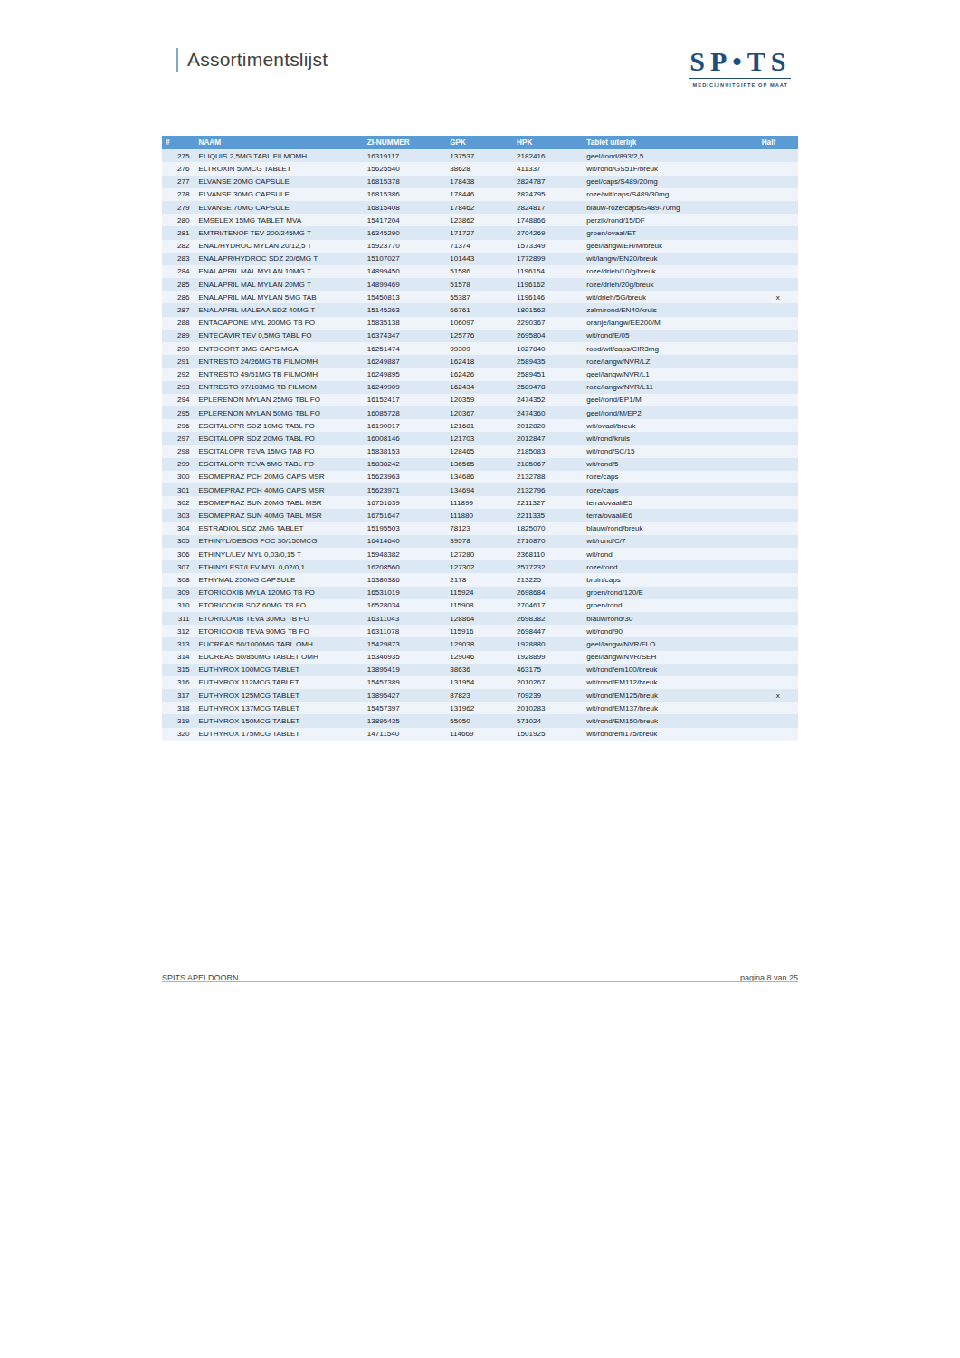Assortimentslijst
SP•TS
Medicijnuitgifte op maat
| # | NAAM | ZI-NUMMER | GPK | HPK | Tablet uiterlijk | Half |
| --- | --- | --- | --- | --- | --- | --- |
| 275 | ELIQUIS 2,5MG TABL FILMOMH | 16319117 | 137537 | 2182416 | geel/rond/893/2,5 | |
| 276 | ELTROXIN 50MCG TABLET | 15625540 | 38628 | 411337 | wit/rond/GS51F/breuk | |
| 277 | ELVANSE 20MG CAPSULE | 16815378 | 178438 | 2824787 | geel/caps/S489/20mg | |
| 278 | ELVANSE 30MG CAPSULE | 16815386 | 178446 | 2824795 | roze/wit/caps/S489/30mg | |
| 279 | ELVANSE 70MG CAPSULE | 16815408 | 178462 | 2824817 | blauw-roze/caps/S489-70mg | |
| 280 | EMSELEX 15MG TABLET MVA | 15417204 | 123862 | 1748866 | perzik/rond/15/DF | |
| 281 | EMTRI/TENOF TEV 200/245MG T | 16345290 | 171727 | 2704269 | groen/ovaal/ET | |
| 282 | ENAL/HYDROC MYLAN 20/12,5 T | 15923770 | 71374 | 1573349 | geel/langw/EH/M/breuk | |
| 283 | ENALAPR/HYDROC SDZ 20/6MG T | 15107027 | 101443 | 1772899 | wit/langw/EN20/breuk | |
| 284 | ENALAPRIL MAL MYLAN 10MG T | 14899450 | 51586 | 1196154 | roze/drieh/10/g/breuk | |
| 285 | ENALAPRIL MAL MYLAN 20MG T | 14899469 | 51578 | 1196162 | roze/drieh/20g/breuk | |
| 286 | ENALAPRIL MAL MYLAN 5MG TAB | 15450813 | 55387 | 1196146 | wit/drieh/5G/breuk | x |
| 287 | ENALAPRIL MALEAA SDZ 40MG T | 15145263 | 66761 | 1801562 | zalm/rond/EN40/kruis | |
| 288 | ENTACAPONE MYL 200MG TB FO | 15835138 | 106097 | 2290367 | oranje/langw/EE200/M | |
| 289 | ENTECAVIR TEV 0,5MG TABL FO | 16374347 | 125776 | 2695804 | wit/rond/E/05 | |
| 290 | ENTOCORT 3MG CAPS MGA | 16251474 | 99309 | 1027840 | rood/wit/caps/CIR3mg | |
| 291 | ENTRESTO 24/26MG TB FILMOMH | 16249887 | 162418 | 2589435 | roze/langw/NVR/LZ | |
| 292 | ENTRESTO 49/51MG TB FILMOMH | 16249895 | 162426 | 2589451 | geel/langw/NVR/L1 | |
| 293 | ENTRESTO 97/103MG TB FILMOM | 16249909 | 162434 | 2589478 | roze/langw/NVR/L11 | |
| 294 | EPLERENON MYLAN 25MG TBL FO | 16152417 | 120359 | 2474352 | geel/rond/EP1/M | |
| 295 | EPLERENON MYLAN 50MG TBL FO | 16085728 | 120367 | 2474360 | geel/rond/M/EP2 | |
| 296 | ESCITALOPR SDZ 10MG TABL FO | 16190017 | 121681 | 2012820 | wit/ovaal/breuk | |
| 297 | ESCITALOPR SDZ 20MG TABL FO | 16008146 | 121703 | 2012847 | wit/rond/kruis | |
| 298 | ESCITALOPR TEVA 15MG TAB FO | 15838153 | 128465 | 2185083 | wit/rond/SC/15 | |
| 299 | ESCITALOPR TEVA 5MG TABL FO | 15838242 | 136565 | 2185067 | wit/rond/5 | |
| 300 | ESOMEPRAZ PCH 20MG CAPS MSR | 15623963 | 134686 | 2132788 | roze/caps | |
| 301 | ESOMEPRAZ PCH 40MG CAPS MSR | 15623971 | 134694 | 2132796 | roze/caps | |
| 302 | ESOMEPRAZ SUN 20MG TABL MSR | 16751639 | 111899 | 2211327 | terra/ovaal/E5 | |
| 303 | ESOMEPRAZ SUN 40MG TABL MSR | 16751647 | 111880 | 2211335 | terra/ovaal/E6 | |
| 304 | ESTRADIOL SDZ 2MG TABLET | 15195503 | 78123 | 1825070 | blauw/rond/breuk | |
| 305 | ETHINYL/DESOG FOC 30/150MCG | 16414640 | 39578 | 2710870 | wit/rond/C/7 | |
| 306 | ETHINYL/LEV MYL 0,03/0,15 T | 15948382 | 127280 | 2368110 | wit/rond | |
| 307 | ETHINYLEST/LEV MYL 0,02/0,1 | 16208560 | 127302 | 2577232 | roze/rond | |
| 308 | ETHYMAL 250MG CAPSULE | 15380386 | 2178 | 213225 | bruin/caps | |
| 309 | ETORICOXIB MYLA 120MG TB FO | 16531019 | 115924 | 2698684 | groen/rond/120/E | |
| 310 | ETORICOXIB SDZ 60MG TB FO | 16528034 | 115908 | 2704617 | groen/rond | |
| 311 | ETORICOXIB TEVA 30MG TB FO | 16311043 | 128864 | 2698382 | blauw/rond/30 | |
| 312 | ETORICOXIB TEVA 90MG TB FO | 16311078 | 115916 | 2698447 | wit/rond/90 | |
| 313 | EUCREAS 50/1000MG TABL OMH | 15429873 | 129038 | 1928880 | geel/langw/NVR/FLO | |
| 314 | EUCREAS 50/850MG TABLET OMH | 15346935 | 129046 | 1928899 | geel/langw/NVR/SEH | |
| 315 | EUTHYROX 100MCG TABLET | 13895419 | 38636 | 463175 | wit/rond/em100/breuk | |
| 316 | EUTHYROX 112MCG TABLET | 15457389 | 131954 | 2010267 | wit/rond/EM112/breuk | |
| 317 | EUTHYROX 125MCG TABLET | 13895427 | 87823 | 709239 | wit/rond/EM125/breuk | x |
| 318 | EUTHYROX 137MCG TABLET | 15457397 | 131962 | 2010283 | wit/rond/EM137/breuk | |
| 319 | EUTHYROX 150MCG TABLET | 13895435 | 55050 | 571024 | wit/rond/EM150/breuk | |
| 320 | EUTHYROX 175MCG TABLET | 14711540 | 114669 | 1501925 | wit/rond/em175/breuk | |
SPITS APELDOORN pagina 8 van 25